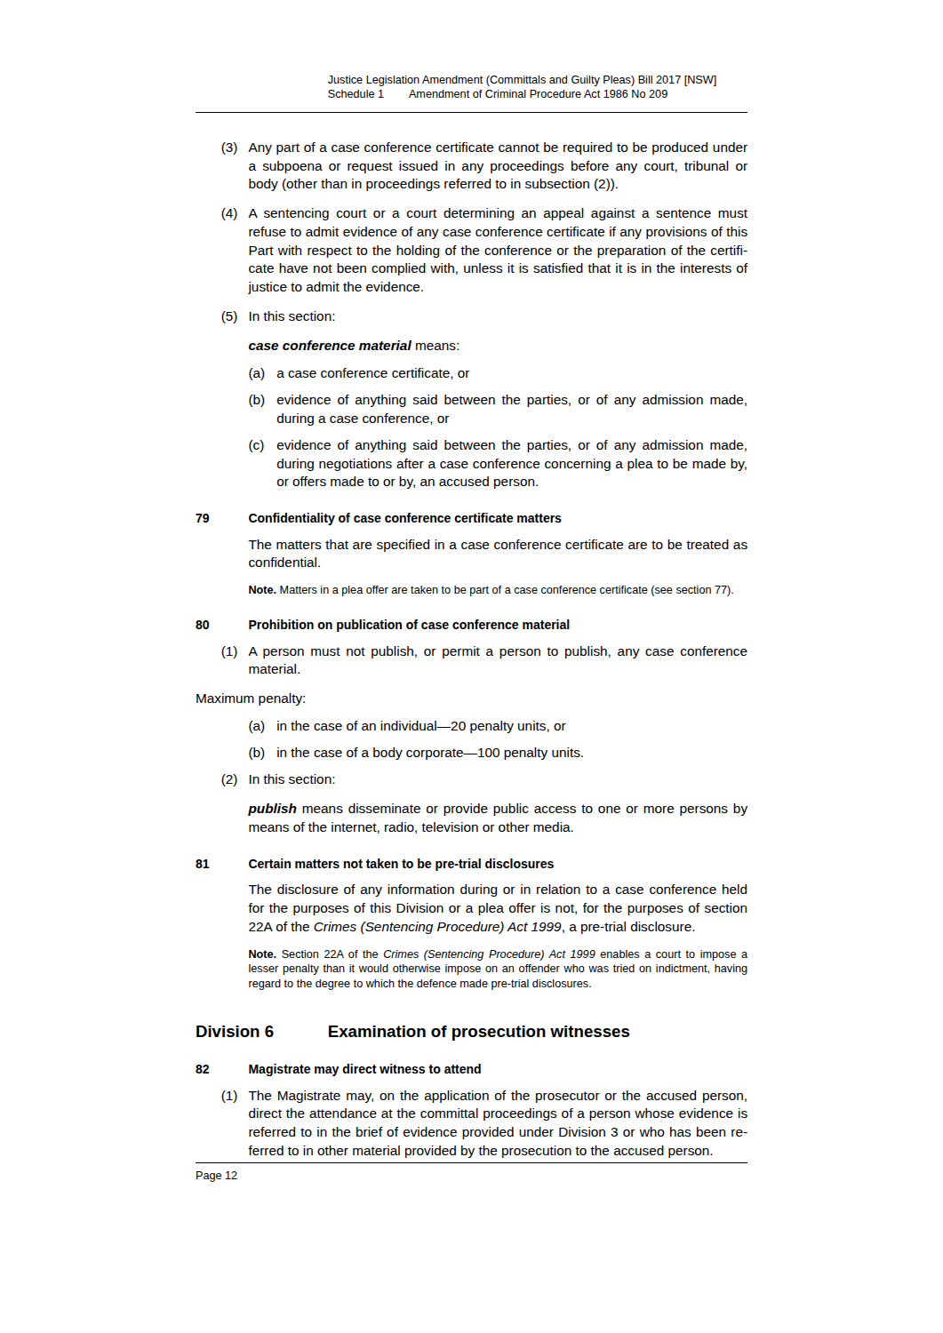Justice Legislation Amendment (Committals and Guilty Pleas) Bill 2017 [NSW] Schedule 1 Amendment of Criminal Procedure Act 1986 No 209
(3)
Any part of a case conference certificate cannot be required to be produced under a subpoena or request issued in any proceedings before any court, tribunal or body (other than in proceedings referred to in subsection (2)).
(4)
A sentencing court or a court determining an appeal against a sentence must refuse to admit evidence of any case conference certificate if any provisions of this Part with respect to the holding of the conference or the preparation of the certificate have not been complied with, unless it is satisfied that it is in the interests of justice to admit the evidence.
(5)
In this section:
case conference material means:
(a)
a case conference certificate, or
(b)
evidence of anything said between the parties, or of any admission made, during a case conference, or
(c)
evidence of anything said between the parties, or of any admission made, during negotiations after a case conference concerning a plea to be made by, or offers made to or by, an accused person.
79
Confidentiality of case conference certificate matters
The matters that are specified in a case conference certificate are to be treated as confidential.
Note. Matters in a plea offer are taken to be part of a case conference certificate (see section 77).
80
Prohibition on publication of case conference material
(1)
A person must not publish, or permit a person to publish, any case conference material.
Maximum penalty:
(a)
in the case of an individual—20 penalty units, or
(b)
in the case of a body corporate—100 penalty units.
(2)
In this section:
publish means disseminate or provide public access to one or more persons by means of the internet, radio, television or other media.
81
Certain matters not taken to be pre-trial disclosures
The disclosure of any information during or in relation to a case conference held for the purposes of this Division or a plea offer is not, for the purposes of section 22A of the Crimes (Sentencing Procedure) Act 1999, a pre-trial disclosure.
Note. Section 22A of the Crimes (Sentencing Procedure) Act 1999 enables a court to impose a lesser penalty than it would otherwise impose on an offender who was tried on indictment, having regard to the degree to which the defence made pre-trial disclosures.
Division 6
Examination of prosecution witnesses
82
Magistrate may direct witness to attend
(1)
The Magistrate may, on the application of the prosecutor or the accused person, direct the attendance at the committal proceedings of a person whose evidence is referred to in the brief of evidence provided under Division 3 or who has been referred to in other material provided by the prosecution to the accused person.
Page 12